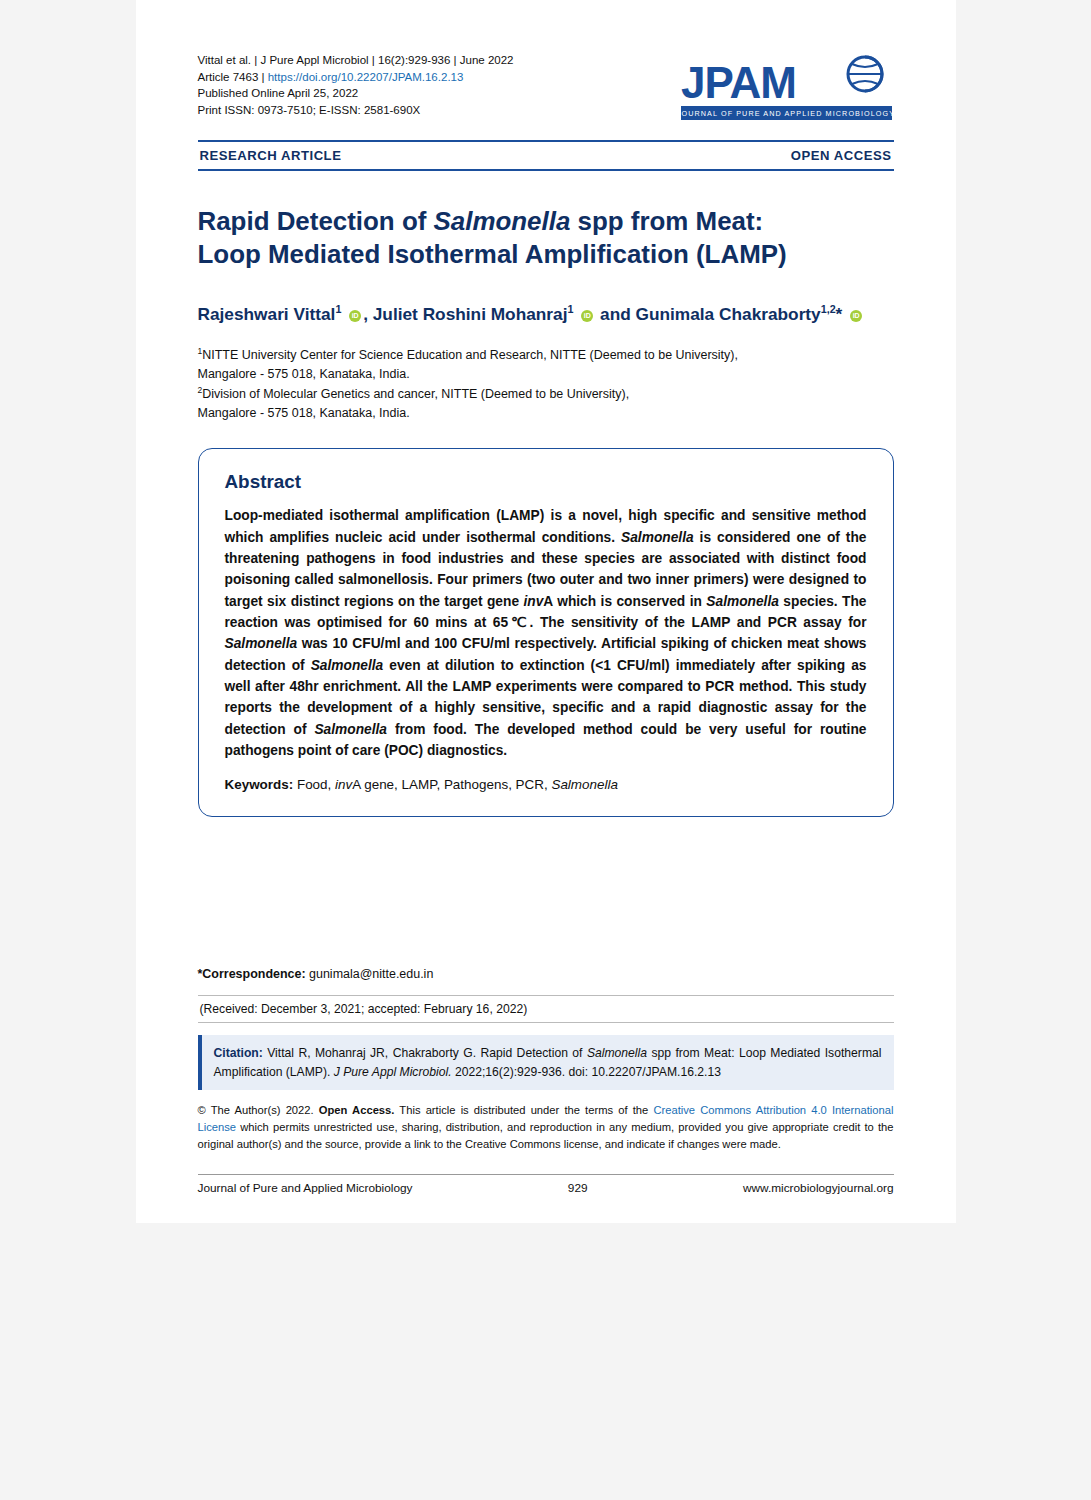Vittal et al. | J Pure Appl Microbiol | 16(2):929-936 | June 2022
Article 7463 | https://doi.org/10.22207/JPAM.16.2.13
Published Online April 25, 2022
Print ISSN: 0973-7510; E-ISSN: 2581-690X
JPAM JOURNAL OF PURE AND APPLIED MICROBIOLOGY
RESEARCH ARTICLE OPEN ACCESS
Rapid Detection of Salmonella spp from Meat:
Loop Mediated Isothermal Amplification (LAMP)
Rajeshwari Vittal1 , Juliet Roshini Mohanraj1 and Gunimala Chakraborty1,2*
1NITTE University Center for Science Education and Research, NITTE (Deemed to be University),
Mangalore - 575 018, Kanataka, India.
2Division of Molecular Genetics and cancer, NITTE (Deemed to be University),
Mangalore - 575 018, Kanataka, India.
Abstract
Loop-mediated isothermal amplification (LAMP) is a novel, high specific and sensitive method which amplifies nucleic acid under isothermal conditions. Salmonella is considered one of the threatening pathogens in food industries and these species are associated with distinct food poisoning called salmonellosis. Four primers (two outer and two inner primers) were designed to target six distinct regions on the target gene inv A which is conserved in Salmonella species. The reaction was optimised for 60 mins at 65℃. The sensitivity of the LAMP and PCR assay for Salmonella was 10 CFU/ml and 100 CFU/ml respectively. Artificial spiking of chicken meat shows detection of Salmonella even at dilution to extinction (<1 CFU/ml) immediately after spiking as well after 48hr enrichment. All the LAMP experiments were compared to PCR method. This study reports the development of a highly sensitive, specific and a rapid diagnostic assay for the detection of Salmonella from food. The developed method could be very useful for routine pathogens point of care (POC) diagnostics.
Keywords: Food, inv A gene, LAMP, Pathogens, PCR, Salmonella
*Correspondence: gunimala@nitte.edu.in
(Received: December 3, 2021; accepted: February 16, 2022)
Citation: Vittal R, Mohanraj JR, Chakraborty G. Rapid Detection of Salmonella spp from Meat: Loop Mediated Isothermal Amplification (LAMP). J Pure Appl Microbiol. 2022;16(2):929-936. doi: 10.22207/JPAM.16.2.13
© The Author(s) 2022. Open Access. This article is distributed under the terms of the Creative Commons Attribution 4.0 International License which permits unrestricted use, sharing, distribution, and reproduction in any medium, provided you give appropriate credit to the original author(s) and the source, provide a link to the Creative Commons license, and indicate if changes were made.
Journal of Pure and Applied Microbiology 929 www.microbiologyjournal.org